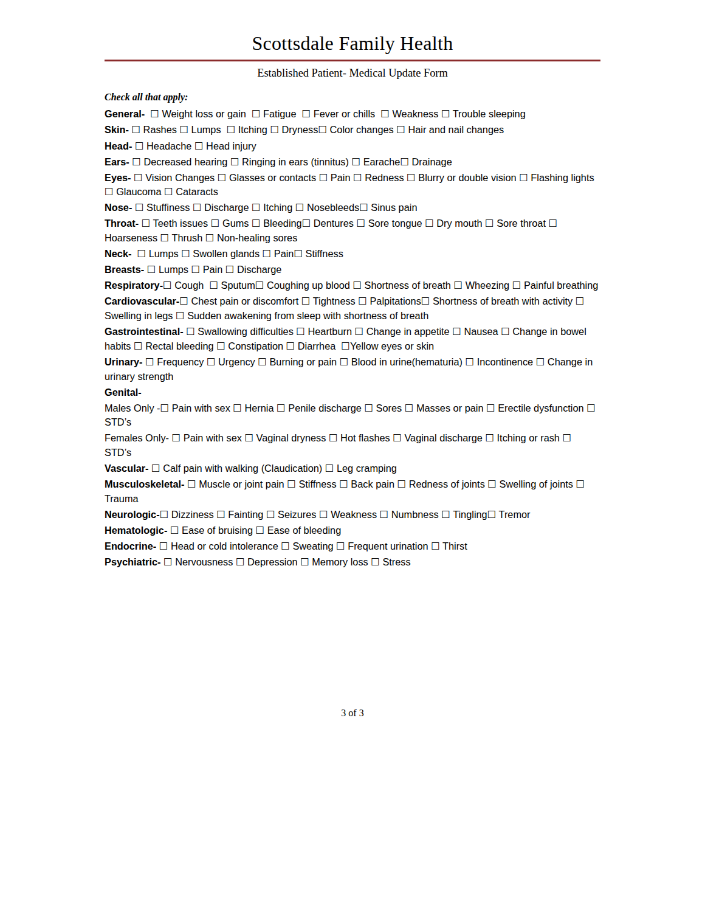Scottsdale Family Health
Established Patient- Medical Update Form
Check all that apply:
General- ☐ Weight loss or gain ☐ Fatigue ☐ Fever or chills ☐ Weakness ☐ Trouble sleeping
Skin- ☐ Rashes ☐ Lumps ☐ Itching ☐ Dryness☐ Color changes ☐ Hair and nail changes
Head- ☐ Headache ☐ Head injury
Ears- ☐ Decreased hearing ☐ Ringing in ears (tinnitus) ☐ Earache☐ Drainage
Eyes- ☐ Vision Changes ☐ Glasses or contacts ☐ Pain ☐ Redness ☐ Blurry or double vision ☐ Flashing lights ☐ Glaucoma ☐ Cataracts
Nose- ☐ Stuffiness ☐ Discharge ☐ Itching ☐ Nosebleeds☐ Sinus pain
Throat- ☐ Teeth issues ☐ Gums ☐ Bleeding☐ Dentures ☐ Sore tongue ☐ Dry mouth ☐ Sore throat ☐ Hoarseness ☐ Thrush ☐ Non-healing sores
Neck- ☐ Lumps ☐ Swollen glands ☐ Pain☐ Stiffness
Breasts- ☐ Lumps ☐ Pain ☐ Discharge
Respiratory-☐ Cough ☐ Sputum☐ Coughing up blood ☐ Shortness of breath ☐ Wheezing ☐ Painful breathing
Cardiovascular-☐ Chest pain or discomfort ☐ Tightness ☐ Palpitations☐ Shortness of breath with activity ☐ Swelling in legs ☐ Sudden awakening from sleep with shortness of breath
Gastrointestinal- ☐ Swallowing difficulties ☐ Heartburn ☐ Change in appetite ☐ Nausea ☐ Change in bowel habits ☐ Rectal bleeding ☐ Constipation ☐ Diarrhea ☐Yellow eyes or skin
Urinary- ☐ Frequency ☐ Urgency ☐ Burning or pain ☐ Blood in urine(hematuria) ☐ Incontinence ☐ Change in urinary strength
Genital-
Males Only -☐ Pain with sex ☐ Hernia ☐ Penile discharge ☐ Sores ☐ Masses or pain ☐ Erectile dysfunction ☐ STD’s
Females Only- ☐ Pain with sex ☐ Vaginal dryness ☐ Hot flashes ☐ Vaginal discharge ☐ Itching or rash ☐ STD’s
Vascular- ☐ Calf pain with walking (Claudication) ☐ Leg cramping
Musculoskeletal- ☐ Muscle or joint pain ☐ Stiffness ☐ Back pain ☐ Redness of joints ☐ Swelling of joints ☐ Trauma
Neurologic-☐ Dizziness ☐ Fainting ☐ Seizures ☐ Weakness ☐ Numbness ☐ Tingling☐ Tremor
Hematologic- ☐ Ease of bruising ☐ Ease of bleeding
Endocrine- ☐ Head or cold intolerance ☐ Sweating ☐ Frequent urination ☐ Thirst
Psychiatric- ☐ Nervousness ☐ Depression ☐ Memory loss ☐ Stress
3 of 3